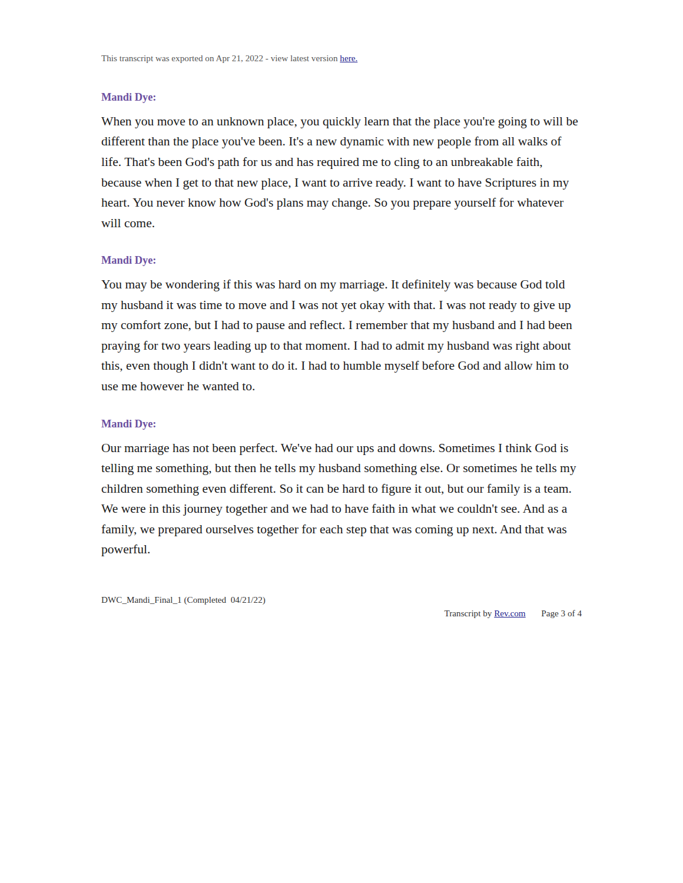This transcript was exported on Apr 21, 2022 - view latest version here.
Mandi Dye:
When you move to an unknown place, you quickly learn that the place you're going to will be different than the place you've been. It's a new dynamic with new people from all walks of life. That's been God's path for us and has required me to cling to an unbreakable faith, because when I get to that new place, I want to arrive ready. I want to have Scriptures in my heart. You never know how God's plans may change. So you prepare yourself for whatever will come.
Mandi Dye:
You may be wondering if this was hard on my marriage. It definitely was because God told my husband it was time to move and I was not yet okay with that. I was not ready to give up my comfort zone, but I had to pause and reflect. I remember that my husband and I had been praying for two years leading up to that moment. I had to admit my husband was right about this, even though I didn't want to do it. I had to humble myself before God and allow him to use me however he wanted to.
Mandi Dye:
Our marriage has not been perfect. We've had our ups and downs. Sometimes I think God is telling me something, but then he tells my husband something else. Or sometimes he tells my children something even different. So it can be hard to figure it out, but our family is a team. We were in this journey together and we had to have faith in what we couldn't see. And as a family, we prepared ourselves together for each step that was coming up next. And that was powerful.
DWC_Mandi_Final_1 (Completed 04/21/22)
Transcript by Rev.com Page 3 of 4